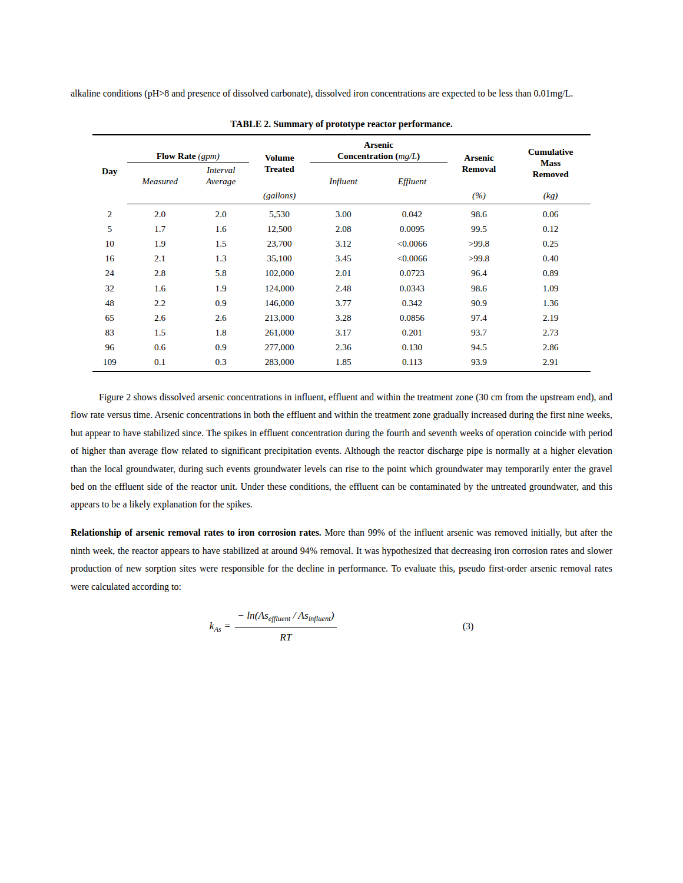alkaline conditions (pH>8 and presence of dissolved carbonate), dissolved iron concentrations are expected to be less than 0.01mg/L.
TABLE 2. Summary of prototype reactor performance.
| Day | Flow Rate (gpm) | Volume Treated | Arsenic Concentration ( mg/L ) | Arsenic Removal | Cumulative Mass Removed |
| --- | --- | --- | --- | --- | --- |
| Measured | Interval Average | Influent | Effluent |
| | | (gallons) | | | (%) | (kg) |
| 2 | 2.0 | 2.0 | 5,530 | 3.00 | 0.042 | 98.6 | 0.06 |
| 5 | 1.7 | 1.6 | 12,500 | 2.08 | 0.0095 | 99.5 | 0.12 |
| 10 | 1.9 | 1.5 | 23,700 | 3.12 | <0.0066 | >99.8 | 0.25 |
| 16 | 2.1 | 1.3 | 35,100 | 3.45 | <0.0066 | >99.8 | 0.40 |
| 24 | 2.8 | 5.8 | 102,000 | 2.01 | 0.0723 | 96.4 | 0.89 |
| 32 | 1.6 | 1.9 | 124,000 | 2.48 | 0.0343 | 98.6 | 1.09 |
| 48 | 2.2 | 0.9 | 146,000 | 3.77 | 0.342 | 90.9 | 1.36 |
| 65 | 2.6 | 2.6 | 213,000 | 3.28 | 0.0856 | 97.4 | 2.19 |
| 83 | 1.5 | 1.8 | 261,000 | 3.17 | 0.201 | 93.7 | 2.73 |
| 96 | 0.6 | 0.9 | 277,000 | 2.36 | 0.130 | 94.5 | 2.86 |
| 109 | 0.1 | 0.3 | 283,000 | 1.85 | 0.113 | 93.9 | 2.91 |
Figure 2 shows dissolved arsenic concentrations in influent, effluent and within the treatment zone (30 cm from the upstream end), and flow rate versus time. Arsenic concentrations in both the effluent and within the treatment zone gradually increased during the first nine weeks, but appear to have stabilized since. The spikes in effluent concentration during the fourth and seventh weeks of operation coincide with period of higher than average flow related to significant precipitation events. Although the reactor discharge pipe is normally at a higher elevation than the local groundwater, during such events groundwater levels can rise to the point which groundwater may temporarily enter the gravel bed on the effluent side of the reactor unit. Under these conditions, the effluent can be contaminated by the untreated groundwater, and this appears to be a likely explanation for the spikes.
Relationship of arsenic removal rates to iron corrosion rates. More than 99% of the influent arsenic was removed initially, but after the ninth week, the reactor appears to have stabilized at around 94% removal. It was hypothesized that decreasing iron corrosion rates and slower production of new sorption sites were responsible for the decline in performance. To evaluate this, pseudo first-order arsenic removal rates were calculated according to:
kAs = − ln(Aseffluent / Asinfluent) RT
(3)